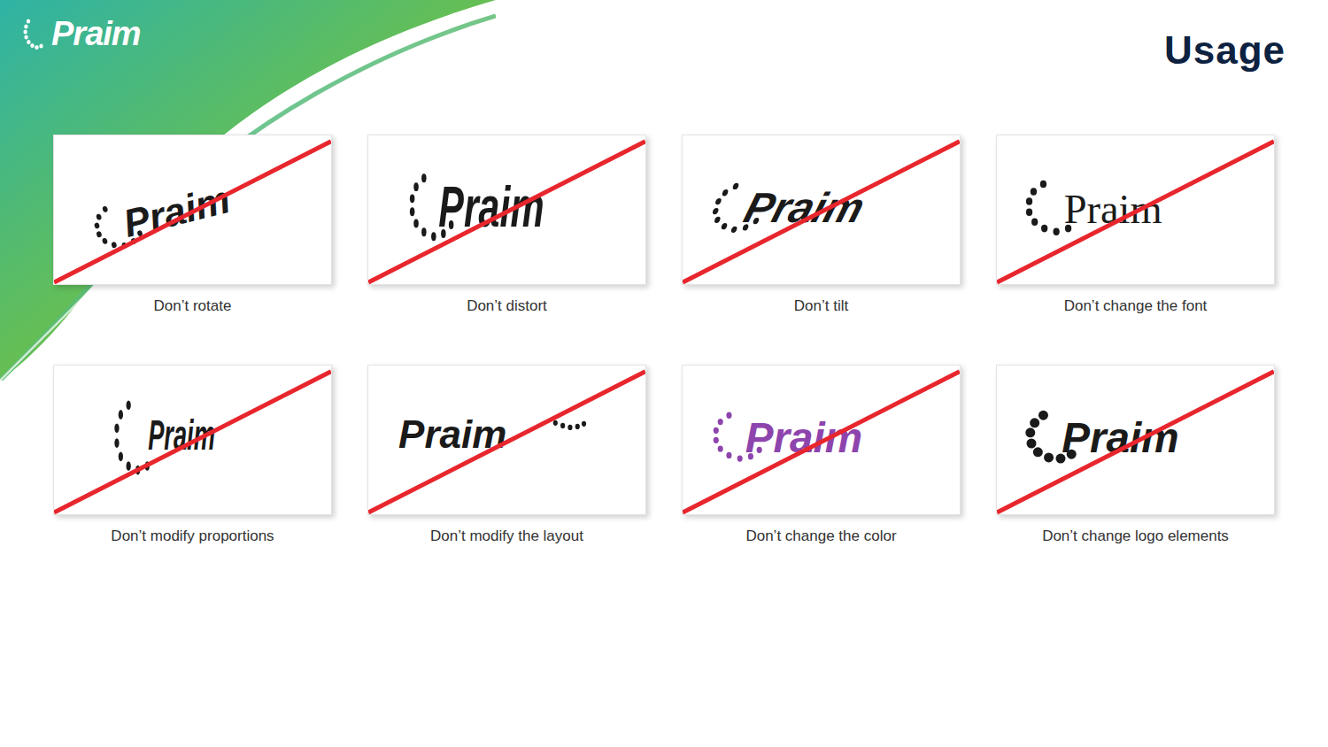Praim
Usage
Praim
Don’t rotate
Praim
Don’t distort
Praim
Don’t tilt
Praim
Don’t change the font
Praim
Don’t modify proportions
Praim
Don’t modify the layout
Praim
Don’t change the color
Praim
Don’t change logo elements